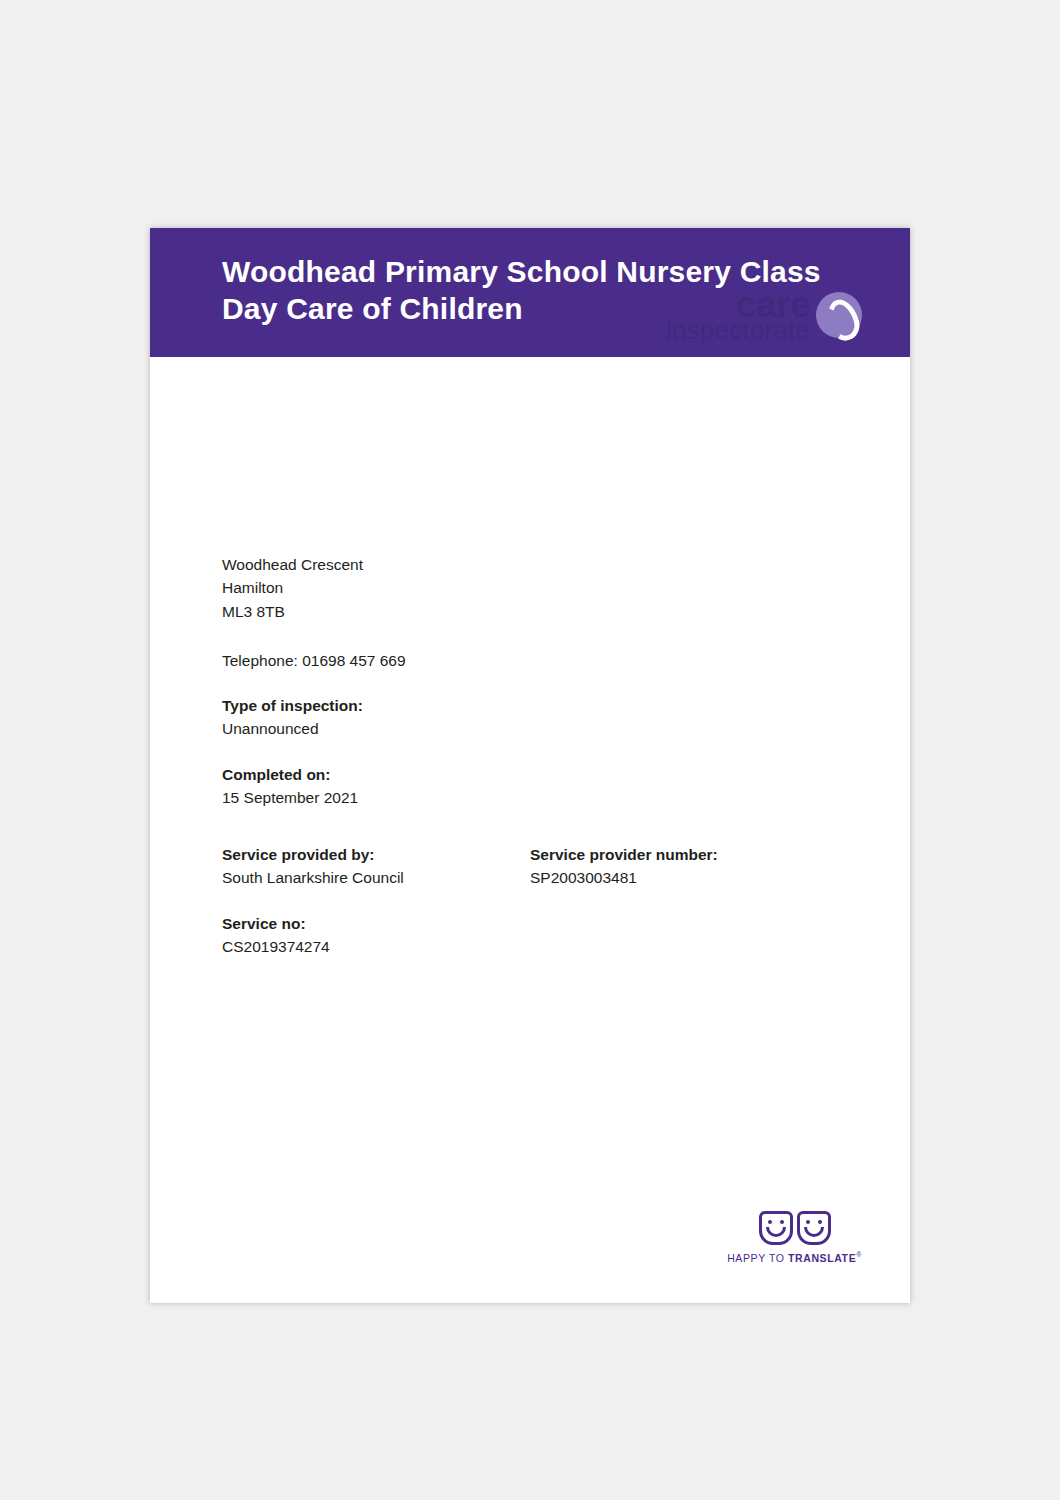care inspectorate
Woodhead Primary School Nursery Class Day Care of Children
Woodhead Crescent
Hamilton
ML3 8TB
Telephone: 01698 457 669
Type of inspection:
Unannounced
Completed on:
15 September 2021
Service provided by:
South Lanarkshire Council
Service no:
CS2019374274
Service provider number:
SP2003003481
HAPPY TO TRANSLATE®